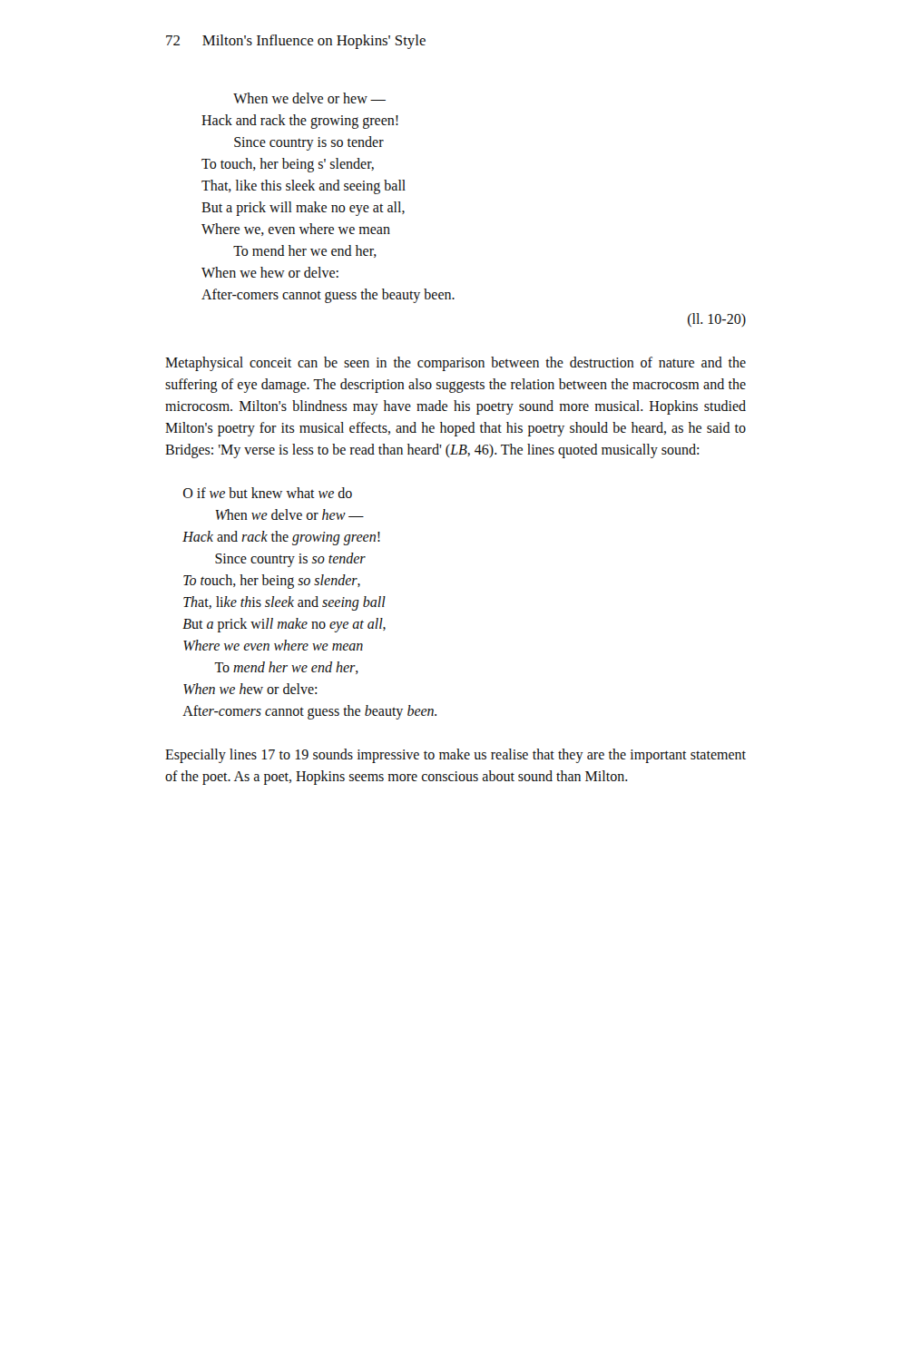72 Milton's Influence on Hopkins' Style
When we delve or hew — Hack and rack the growing green! Since country is so tender To touch, her being s' slender, That, like this sleek and seeing ball But a prick will make no eye at all, Where we, even where we mean To mend her we end her, When we hew or delve: After-comers cannot guess the beauty been. (ll. 10-20)
Metaphysical conceit can be seen in the comparison between the destruction of nature and the suffering of eye damage. The description also suggests the relation between the macrocosm and the microcosm. Milton's blindness may have made his poetry sound more musical. Hopkins studied Milton's poetry for its musical effects, and he hoped that his poetry should be heard, as he said to Bridges: 'My verse is less to be read than heard' (LB, 46). The lines quoted musically sound:
O if we but knew what we do When we delve or hew — Hack and rack the growing green! Since country is so tender To touch, her being so slender, That, like this sleek and seeing ball But a prick will make no eye at all, Where we even where we mean To mend her we end her, When we hew or delve: After-comers cannot guess the beauty been.
Especially lines 17 to 19 sounds impressive to make us realise that they are the important statement of the poet. As a poet, Hopkins seems more conscious about sound than Milton.